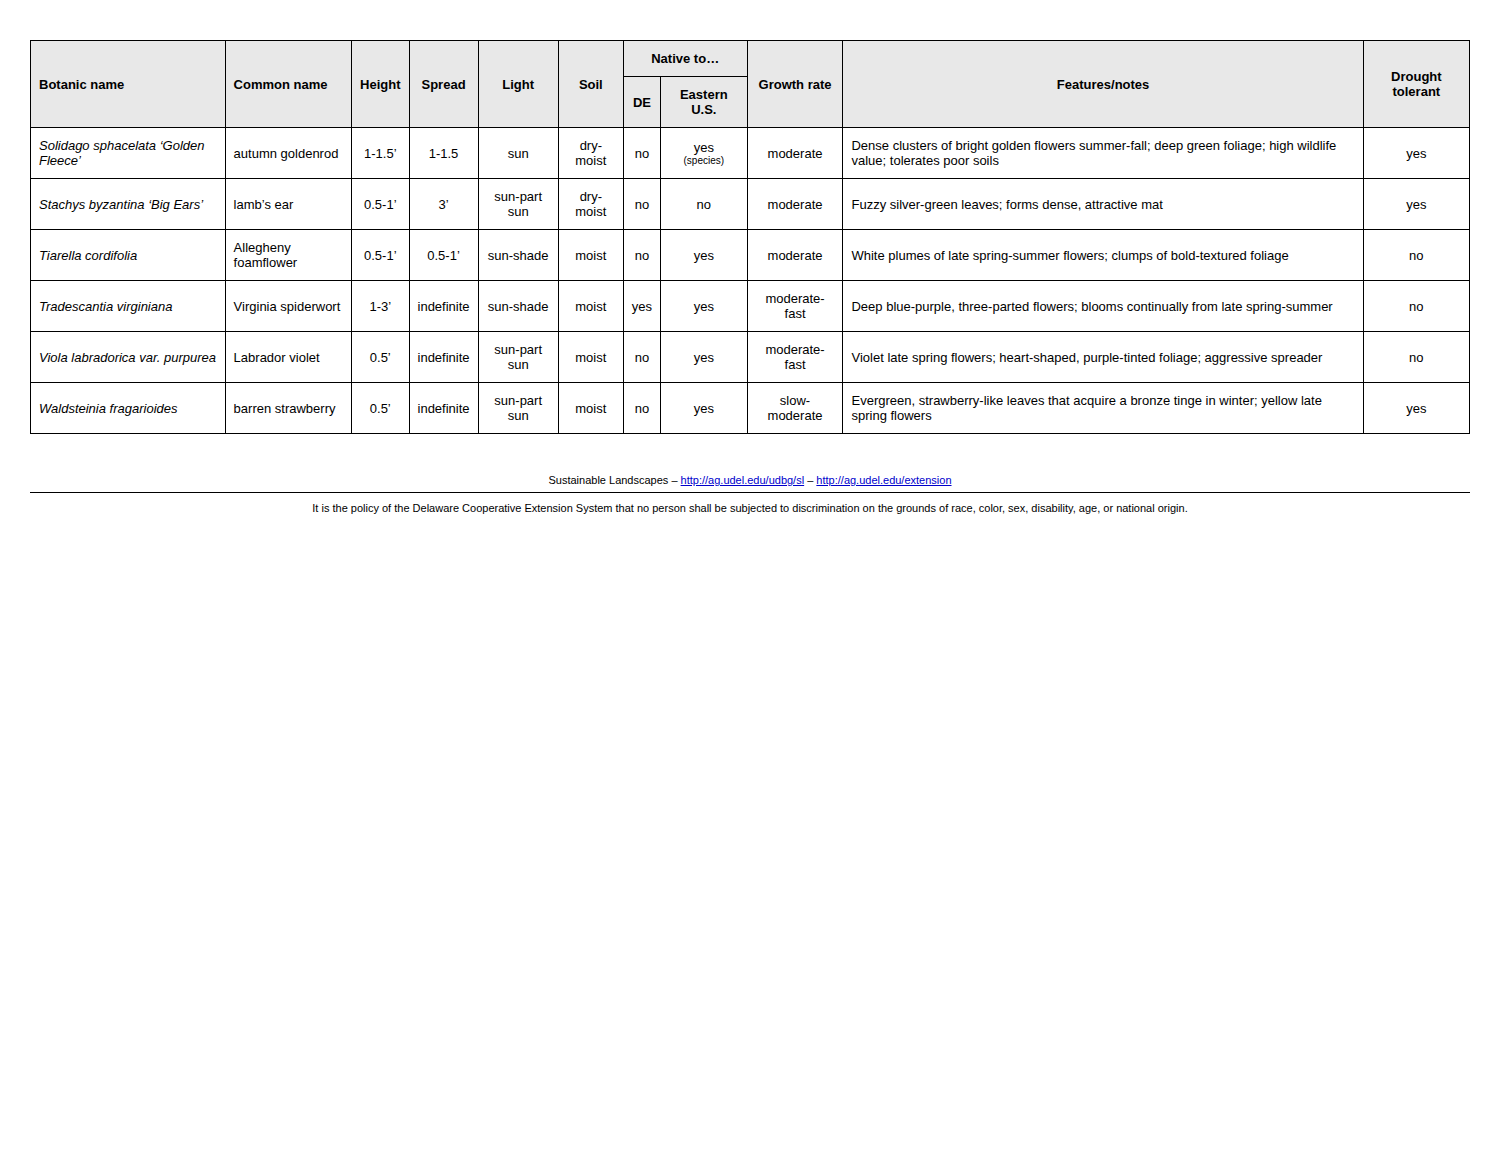| Botanic name | Common name | Height | Spread | Light | Soil | Native to… | Growth rate | Features/notes | Drought tolerant |
| --- | --- | --- | --- | --- | --- | --- | --- | --- | --- |
| DE | Eastern U.S. |
| Solidago sphacelata ‘Golden Fleece’ | autumn goldenrod | 1-1.5’ | 1-1.5 | sun | dry-moist | no | yes (species) | moderate | Dense clusters of bright golden flowers summer-fall; deep green foliage; high wildlife value; tolerates poor soils | yes |
| Stachys byzantina ‘Big Ears’ | lamb’s ear | 0.5-1’ | 3’ | sun-part sun | dry-moist | no | no | moderate | Fuzzy silver-green leaves; forms dense, attractive mat | yes |
| Tiarella cordifolia | Allegheny foamflower | 0.5-1’ | 0.5-1’ | sun-shade | moist | no | yes | moderate | White plumes of late spring-summer flowers; clumps of bold-textured foliage | no |
| Tradescantia virginiana | Virginia spiderwort | 1-3’ | indefinite | sun-shade | moist | yes | yes | moderate-fast | Deep blue-purple, three-parted flowers; blooms continually from late spring-summer | no |
| Viola labradorica var. purpurea | Labrador violet | 0.5’ | indefinite | sun-part sun | moist | no | yes | moderate-fast | Violet late spring flowers; heart-shaped, purple-tinted foliage; aggressive spreader | no |
| Waldsteinia fragarioides | barren strawberry | 0.5’ | indefinite | sun-part sun | moist | no | yes | slow-moderate | Evergreen, strawberry-like leaves that acquire a bronze tinge in winter; yellow late spring flowers | yes |
Sustainable Landscapes – http://ag.udel.edu/udbg/sl – http://ag.udel.edu/extension
It is the policy of the Delaware Cooperative Extension System that no person shall be subjected to discrimination on the grounds of race, color, sex, disability, age, or national origin.